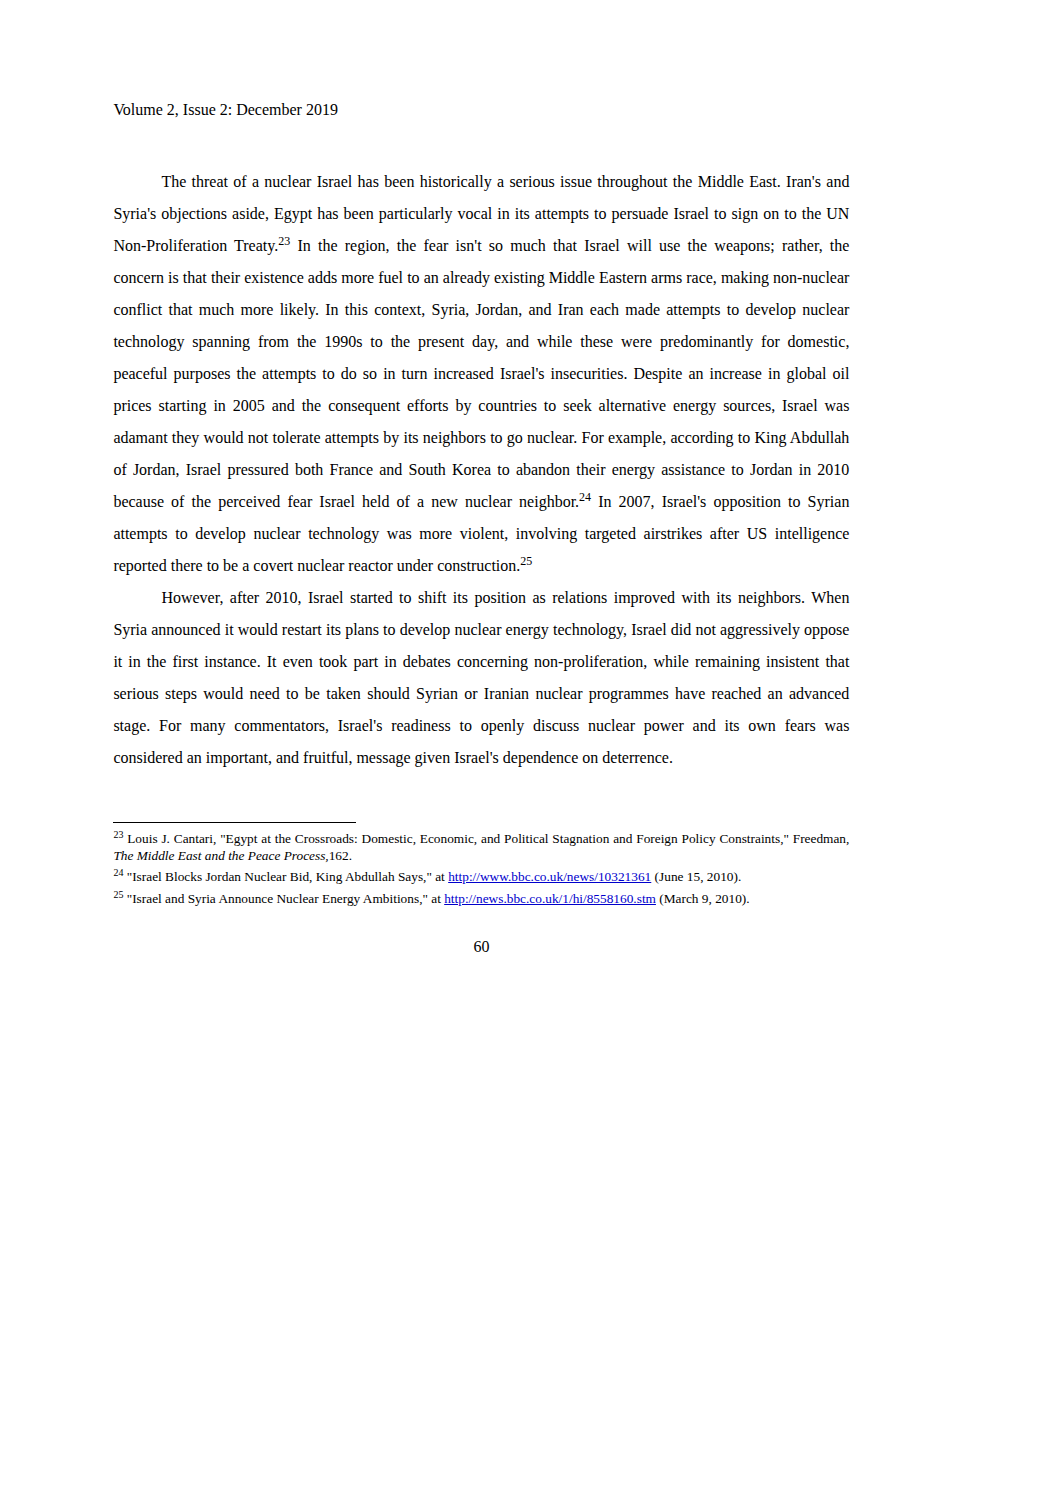Volume 2, Issue 2: December 2019
The threat of a nuclear Israel has been historically a serious issue throughout the Middle East. Iran's and Syria's objections aside, Egypt has been particularly vocal in its attempts to persuade Israel to sign on to the UN Non-Proliferation Treaty.23 In the region, the fear isn't so much that Israel will use the weapons; rather, the concern is that their existence adds more fuel to an already existing Middle Eastern arms race, making non-nuclear conflict that much more likely. In this context, Syria, Jordan, and Iran each made attempts to develop nuclear technology spanning from the 1990s to the present day, and while these were predominantly for domestic, peaceful purposes the attempts to do so in turn increased Israel's insecurities. Despite an increase in global oil prices starting in 2005 and the consequent efforts by countries to seek alternative energy sources, Israel was adamant they would not tolerate attempts by its neighbors to go nuclear. For example, according to King Abdullah of Jordan, Israel pressured both France and South Korea to abandon their energy assistance to Jordan in 2010 because of the perceived fear Israel held of a new nuclear neighbor.24 In 2007, Israel's opposition to Syrian attempts to develop nuclear technology was more violent, involving targeted airstrikes after US intelligence reported there to be a covert nuclear reactor under construction.25
However, after 2010, Israel started to shift its position as relations improved with its neighbors. When Syria announced it would restart its plans to develop nuclear energy technology, Israel did not aggressively oppose it in the first instance. It even took part in debates concerning non-proliferation, while remaining insistent that serious steps would need to be taken should Syrian or Iranian nuclear programmes have reached an advanced stage. For many commentators, Israel's readiness to openly discuss nuclear power and its own fears was considered an important, and fruitful, message given Israel's dependence on deterrence.
23 Louis J. Cantari, "Egypt at the Crossroads: Domestic, Economic, and Political Stagnation and Foreign Policy Constraints," Freedman, The Middle East and the Peace Process,162.
24 "Israel Blocks Jordan Nuclear Bid, King Abdullah Says," at http://www.bbc.co.uk/news/10321361 (June 15, 2010).
25 "Israel and Syria Announce Nuclear Energy Ambitions," at http://news.bbc.co.uk/1/hi/8558160.stm (March 9, 2010).
60